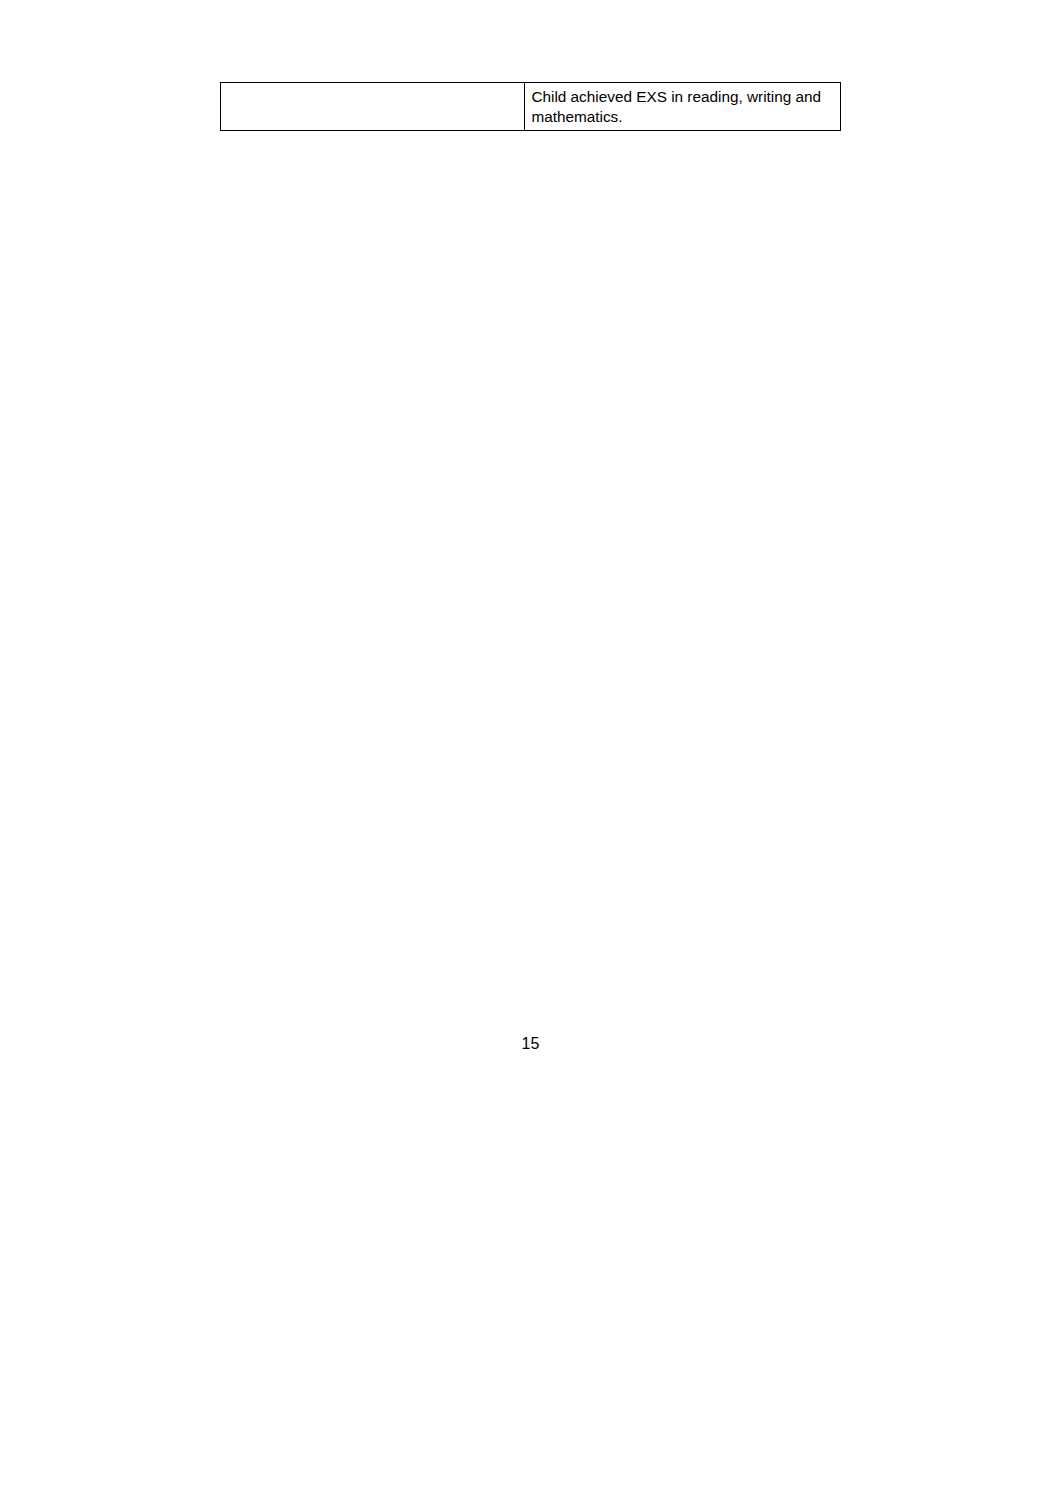| | Child achieved EXS in reading, writing and mathematics. |
15